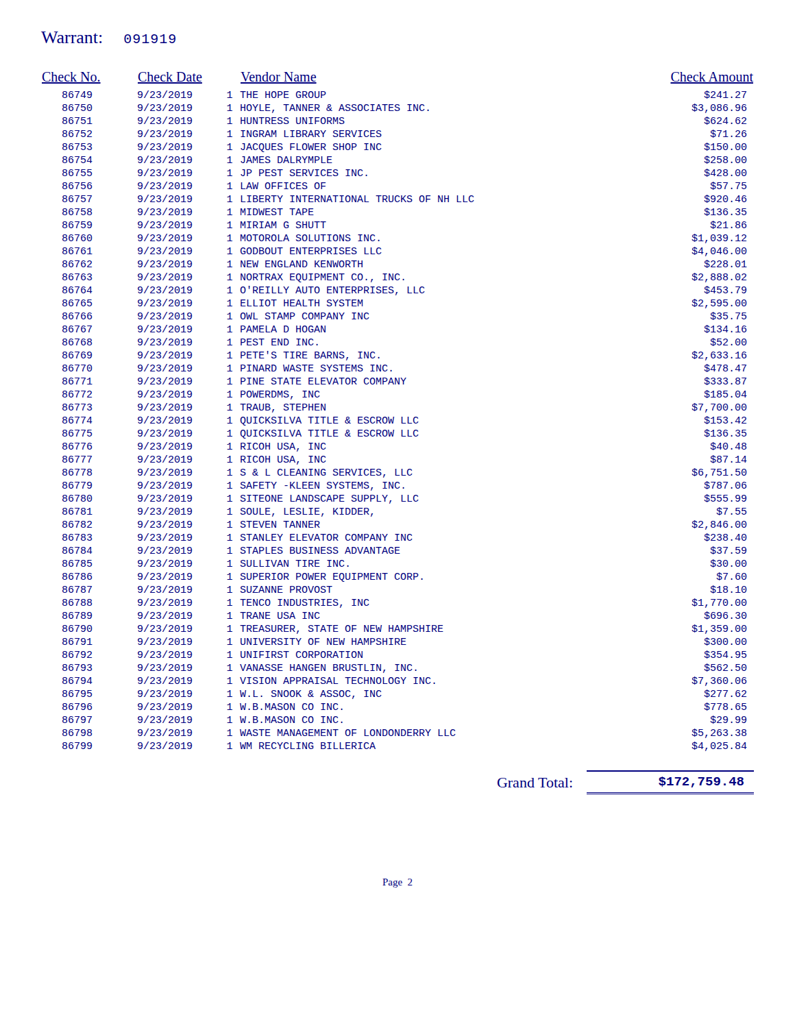Warrant:091919
| Check No. | Check Date | | Vendor Name | Check Amount |
| --- | --- | --- | --- | --- |
| 86749 | 9/23/2019 | 1 | THE HOPE GROUP | $241.27 |
| 86750 | 9/23/2019 | 1 | HOYLE, TANNER & ASSOCIATES INC. | $3,086.96 |
| 86751 | 9/23/2019 | 1 | HUNTRESS UNIFORMS | $624.62 |
| 86752 | 9/23/2019 | 1 | INGRAM LIBRARY SERVICES | $71.26 |
| 86753 | 9/23/2019 | 1 | JACQUES FLOWER SHOP INC | $150.00 |
| 86754 | 9/23/2019 | 1 | JAMES DALRYMPLE | $258.00 |
| 86755 | 9/23/2019 | 1 | JP PEST SERVICES INC. | $428.00 |
| 86756 | 9/23/2019 | 1 | LAW OFFICES OF | $57.75 |
| 86757 | 9/23/2019 | 1 | LIBERTY INTERNATIONAL TRUCKS OF NH LLC | $920.46 |
| 86758 | 9/23/2019 | 1 | MIDWEST TAPE | $136.35 |
| 86759 | 9/23/2019 | 1 | MIRIAM G SHUTT | $21.86 |
| 86760 | 9/23/2019 | 1 | MOTOROLA SOLUTIONS INC. | $1,039.12 |
| 86761 | 9/23/2019 | 1 | GODBOUT ENTERPRISES LLC | $4,046.00 |
| 86762 | 9/23/2019 | 1 | NEW ENGLAND KENWORTH | $228.01 |
| 86763 | 9/23/2019 | 1 | NORTRAX EQUIPMENT CO., INC. | $2,888.02 |
| 86764 | 9/23/2019 | 1 | O'REILLY AUTO ENTERPRISES, LLC | $453.79 |
| 86765 | 9/23/2019 | 1 | ELLIOT HEALTH SYSTEM | $2,595.00 |
| 86766 | 9/23/2019 | 1 | OWL STAMP COMPANY INC | $35.75 |
| 86767 | 9/23/2019 | 1 | PAMELA D HOGAN | $134.16 |
| 86768 | 9/23/2019 | 1 | PEST END INC. | $52.00 |
| 86769 | 9/23/2019 | 1 | PETE'S TIRE BARNS, INC. | $2,633.16 |
| 86770 | 9/23/2019 | 1 | PINARD WASTE SYSTEMS INC. | $478.47 |
| 86771 | 9/23/2019 | 1 | PINE STATE ELEVATOR COMPANY | $333.87 |
| 86772 | 9/23/2019 | 1 | POWERDMS, INC | $185.04 |
| 86773 | 9/23/2019 | 1 | TRAUB, STEPHEN | $7,700.00 |
| 86774 | 9/23/2019 | 1 | QUICKSILVA TITLE & ESCROW LLC | $153.42 |
| 86775 | 9/23/2019 | 1 | QUICKSILVA TITLE & ESCROW LLC | $136.35 |
| 86776 | 9/23/2019 | 1 | RICOH USA, INC | $40.48 |
| 86777 | 9/23/2019 | 1 | RICOH USA, INC | $87.14 |
| 86778 | 9/23/2019 | 1 | S & L CLEANING SERVICES, LLC | $6,751.50 |
| 86779 | 9/23/2019 | 1 | SAFETY -KLEEN SYSTEMS, INC. | $787.06 |
| 86780 | 9/23/2019 | 1 | SITEONE LANDSCAPE SUPPLY, LLC | $555.99 |
| 86781 | 9/23/2019 | 1 | SOULE, LESLIE, KIDDER, | $7.55 |
| 86782 | 9/23/2019 | 1 | STEVEN TANNER | $2,846.00 |
| 86783 | 9/23/2019 | 1 | STANLEY ELEVATOR COMPANY INC | $238.40 |
| 86784 | 9/23/2019 | 1 | STAPLES BUSINESS ADVANTAGE | $37.59 |
| 86785 | 9/23/2019 | 1 | SULLIVAN TIRE INC. | $30.00 |
| 86786 | 9/23/2019 | 1 | SUPERIOR POWER EQUIPMENT CORP. | $7.60 |
| 86787 | 9/23/2019 | 1 | SUZANNE PROVOST | $18.10 |
| 86788 | 9/23/2019 | 1 | TENCO INDUSTRIES, INC | $1,770.00 |
| 86789 | 9/23/2019 | 1 | TRANE USA INC | $696.30 |
| 86790 | 9/23/2019 | 1 | TREASURER, STATE OF NEW HAMPSHIRE | $1,359.00 |
| 86791 | 9/23/2019 | 1 | UNIVERSITY OF NEW HAMPSHIRE | $300.00 |
| 86792 | 9/23/2019 | 1 | UNIFIRST CORPORATION | $354.95 |
| 86793 | 9/23/2019 | 1 | VANASSE HANGEN BRUSTLIN, INC. | $562.50 |
| 86794 | 9/23/2019 | 1 | VISION APPRAISAL TECHNOLOGY INC. | $7,360.06 |
| 86795 | 9/23/2019 | 1 | W.L. SNOOK & ASSOC, INC | $277.62 |
| 86796 | 9/23/2019 | 1 | W.B.MASON CO INC. | $778.65 |
| 86797 | 9/23/2019 | 1 | W.B.MASON CO INC. | $29.99 |
| 86798 | 9/23/2019 | 1 | WASTE MANAGEMENT OF LONDONDERRY LLC | $5,263.38 |
| 86799 | 9/23/2019 | 1 | WM RECYCLING BILLERICA | $4,025.84 |
Grand Total: $172,759.48
Page 2